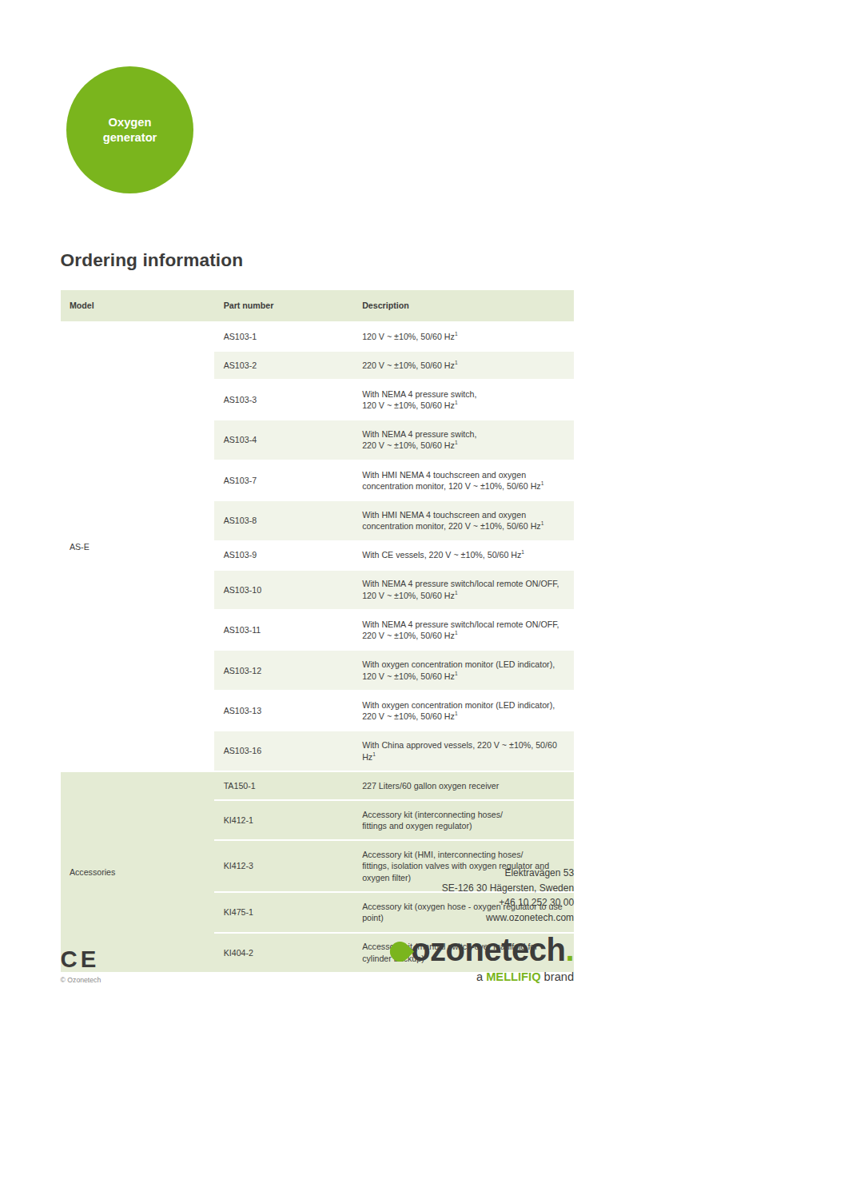Oxygen generator
Ordering information
| Model | Part number | Description |
| --- | --- | --- |
| AS-E | AS103-1 | 120 V ~ ±10%, 50/60 Hz 1 |
| AS103-2 | 220 V ~ ±10%, 50/60 Hz 1 |
| AS103-3 | With NEMA 4 pressure switch, 120 V ~ ±10%, 50/60 Hz 1 |
| AS103-4 | With NEMA 4 pressure switch, 220 V ~ ±10%, 50/60 Hz 1 |
| AS103-7 | With HMI NEMA 4 touchscreen and oxygen concentration monitor, 120 V ~ ±10%, 50/60 Hz 1 |
| AS103-8 | With HMI NEMA 4 touchscreen and oxygen concentration monitor, 220 V ~ ±10%, 50/60 Hz 1 |
| AS103-9 | With CE vessels, 220 V ~ ±10%, 50/60 Hz 1 |
| AS103-10 | With NEMA 4 pressure switch/local remote ON/OFF, 120 V ~ ±10%, 50/60 Hz 1 |
| AS103-11 | With NEMA 4 pressure switch/local remote ON/OFF, 220 V ~ ±10%, 50/60 Hz 1 |
| AS103-12 | With oxygen concentration monitor (LED indicator), 120 V ~ ±10%, 50/60 Hz 1 |
| AS103-13 | With oxygen concentration monitor (LED indicator), 220 V ~ ±10%, 50/60 Hz 1 |
| AS103-16 | With China approved vessels, 220 V ~ ±10%, 50/60 Hz 1 |
| Accessories | TA150-1 | 227 Liters/60 gallon oxygen receiver |
| KI412-1 | Accessory kit (interconnecting hoses/ fittings and oxygen regulator) |
| KI412-3 | Accessory kit (HMI, interconnecting hoses/ fittings, isolation valves with oxygen regulator and oxygen filter) |
| KI475-1 | Accessory kit (oxygen hose - oxygen regulator to use point) |
| KI404-2 | Accessory kit (manual switch-over manifold for cylinder backup) |
Elektravägen 53
SE-126 30 Hägersten, Sweden
+46 10 252 30 00
www.ozonetech.com
C E
© Ozonetech
ozonetech.
a MELLIFIQ brand